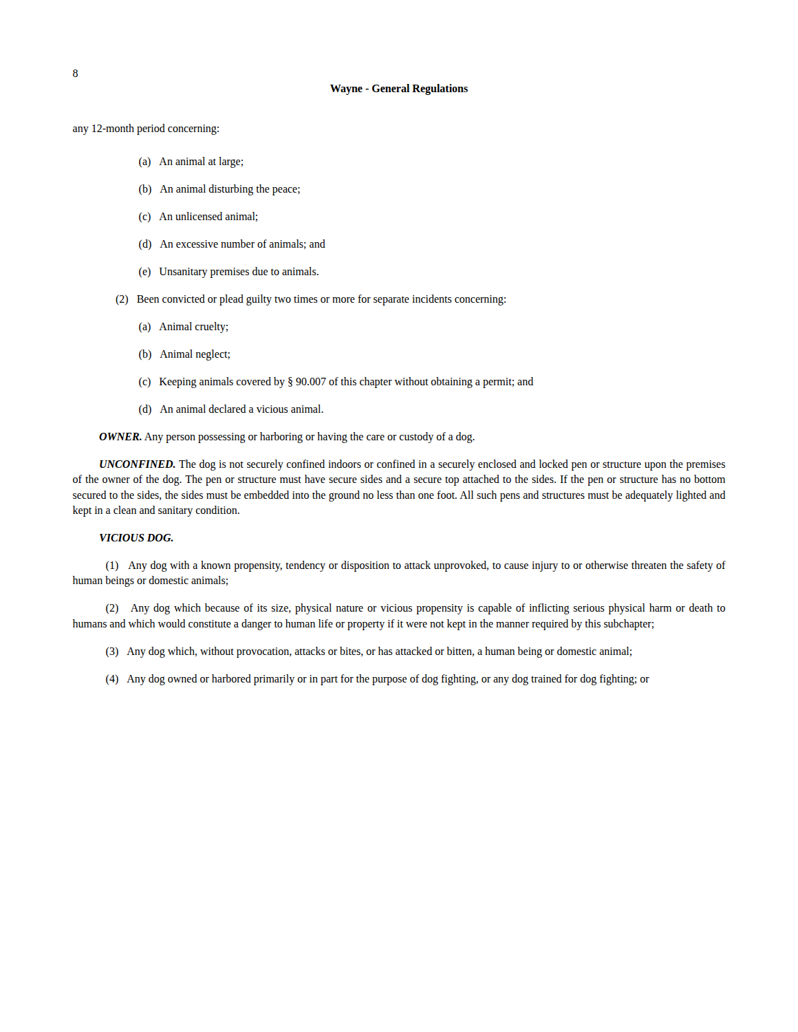8
Wayne - General Regulations
any 12-month period concerning:
(a) An animal at large;
(b) An animal disturbing the peace;
(c) An unlicensed animal;
(d) An excessive number of animals; and
(e) Unsanitary premises due to animals.
(2) Been convicted or plead guilty two times or more for separate incidents concerning:
(a) Animal cruelty;
(b) Animal neglect;
(c) Keeping animals covered by § 90.007 of this chapter without obtaining a permit; and
(d) An animal declared a vicious animal.
OWNER. Any person possessing or harboring or having the care or custody of a dog.
UNCONFINED. The dog is not securely confined indoors or confined in a securely enclosed and locked pen or structure upon the premises of the owner of the dog. The pen or structure must have secure sides and a secure top attached to the sides. If the pen or structure has no bottom secured to the sides, the sides must be embedded into the ground no less than one foot. All such pens and structures must be adequately lighted and kept in a clean and sanitary condition.
VICIOUS DOG.
(1) Any dog with a known propensity, tendency or disposition to attack unprovoked, to cause injury to or otherwise threaten the safety of human beings or domestic animals;
(2) Any dog which because of its size, physical nature or vicious propensity is capable of inflicting serious physical harm or death to humans and which would constitute a danger to human life or property if it were not kept in the manner required by this subchapter;
(3) Any dog which, without provocation, attacks or bites, or has attacked or bitten, a human being or domestic animal;
(4) Any dog owned or harbored primarily or in part for the purpose of dog fighting, or any dog trained for dog fighting; or